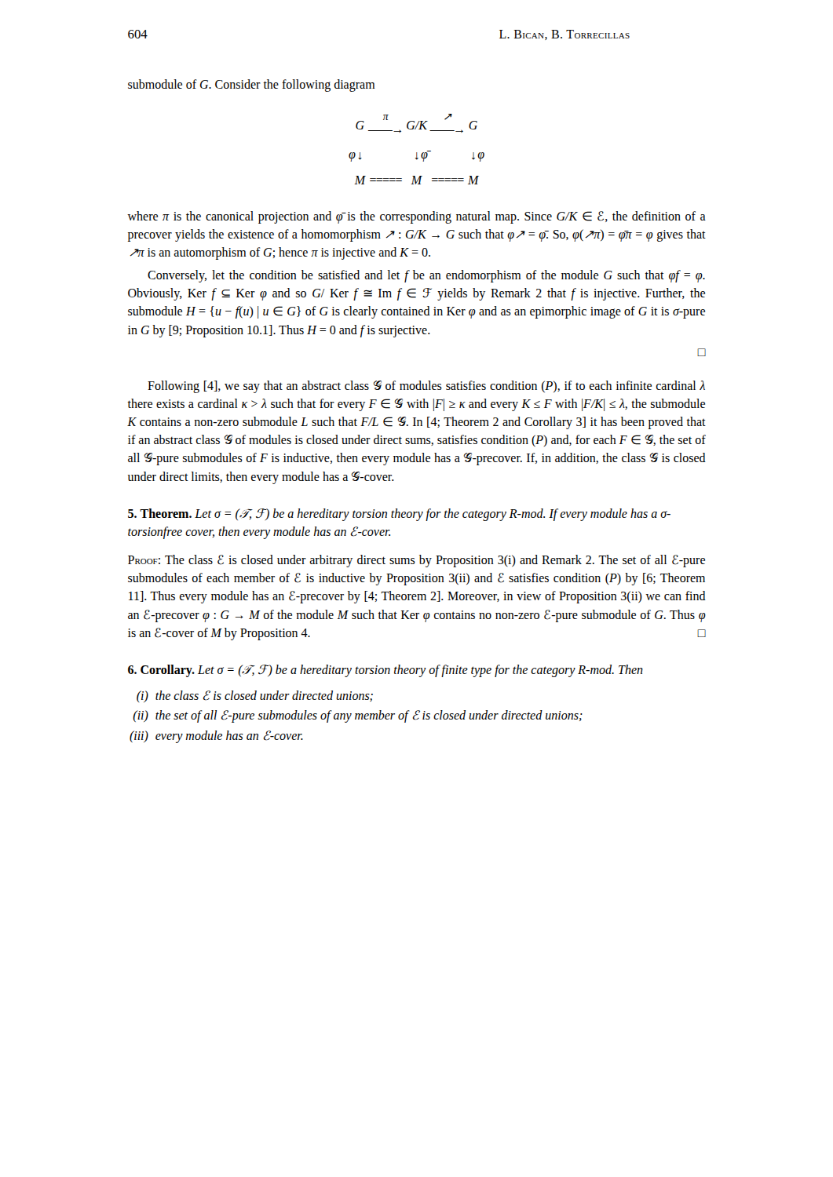604 L. Bican, B. Torrecillas
submodule of G. Consider the following diagram
| G | π ——→ | G/K | ↗ ——→ | G |
| φ ↓ | | ↓ φ̄ | | ↓ φ |
| M | ===== | M | ===== | M |
where π is the canonical projection and φ̄ is the corresponding natural map. Since G/K ∈ ℰ, the definition of a precover yields the existence of a homomorphism ↗ : G/K → G such that φ↗ = φ̄. So, φ(↗π) = φ̄π = φ gives that ↗π is an automorphism of G; hence π is injective and K = 0.
Conversely, let the condition be satisfied and let f be an endomorphism of the module G such that φf = φ. Obviously, Ker f ⊆ Ker φ and so G/ Ker f ≅ Im f ∈ ℱ yields by Remark 2 that f is injective. Further, the submodule H = {u − f(u) | u ∈ G} of G is clearly contained in Ker φ and as an epimorphic image of G it is σ-pure in G by [9; Proposition 10.1]. Thus H = 0 and f is surjective.
□
Following [4], we say that an abstract class 𝒢 of modules satisfies condition (P), if to each infinite cardinal λ there exists a cardinal κ > λ such that for every F ∈ 𝒢 with |F| ≥ κ and every K ≤ F with |F/K| ≤ λ, the submodule K contains a non-zero submodule L such that F/L ∈ 𝒢. In [4; Theorem 2 and Corollary 3] it has been proved that if an abstract class 𝒢 of modules is closed under direct sums, satisfies condition (P) and, for each F ∈ 𝒢, the set of all 𝒢-pure submodules of F is inductive, then every module has a 𝒢-precover. If, in addition, the class 𝒢 is closed under direct limits, then every module has a 𝒢-cover.
5. Theorem. Let σ = (𝒯, ℱ) be a hereditary torsion theory for the category R-mod. If every module has a σ-torsionfree cover, then every module has an ℰ-cover.
Proof: The class ℰ is closed under arbitrary direct sums by Proposition 3(i) and Remark 2. The set of all ℰ-pure submodules of each member of ℰ is inductive by Proposition 3(ii) and ℰ satisfies condition (P) by [6; Theorem 11]. Thus every module has an ℰ-precover by [4; Theorem 2]. Moreover, in view of Proposition 3(ii) we can find an ℰ-precover φ : G → M of the module M such that Ker φ contains no non-zero ℰ-pure submodule of G. Thus φ is an ℰ-cover of M by Proposition 4.□
6. Corollary. Let σ = (𝒯, ℱ) be a hereditary torsion theory of finite type for the category R-mod. Then
the class ℰ is closed under directed unions;
the set of all ℰ-pure submodules of any member of ℰ is closed under directed unions;
every module has an ℰ-cover.